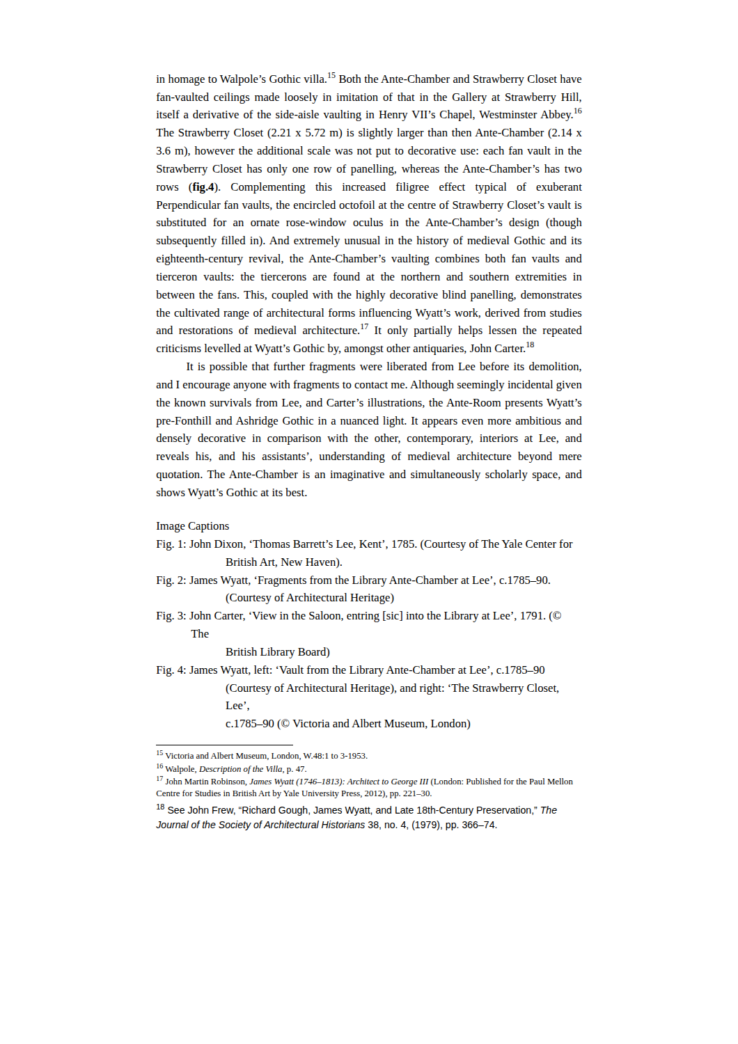in homage to Walpole’s Gothic villa.15 Both the Ante-Chamber and Strawberry Closet have fan-vaulted ceilings made loosely in imitation of that in the Gallery at Strawberry Hill, itself a derivative of the side-aisle vaulting in Henry VII’s Chapel, Westminster Abbey.16 The Strawberry Closet (2.21 x 5.72 m) is slightly larger than then Ante-Chamber (2.14 x 3.6 m), however the additional scale was not put to decorative use: each fan vault in the Strawberry Closet has only one row of panelling, whereas the Ante-Chamber’s has two rows (fig.4). Complementing this increased filigree effect typical of exuberant Perpendicular fan vaults, the encircled octofoil at the centre of Strawberry Closet’s vault is substituted for an ornate rose-window oculus in the Ante-Chamber’s design (though subsequently filled in). And extremely unusual in the history of medieval Gothic and its eighteenth-century revival, the Ante-Chamber’s vaulting combines both fan vaults and tierceron vaults: the tiercerons are found at the northern and southern extremities in between the fans. This, coupled with the highly decorative blind panelling, demonstrates the cultivated range of architectural forms influencing Wyatt’s work, derived from studies and restorations of medieval architecture.17 It only partially helps lessen the repeated criticisms levelled at Wyatt’s Gothic by, amongst other antiquaries, John Carter.18
It is possible that further fragments were liberated from Lee before its demolition, and I encourage anyone with fragments to contact me. Although seemingly incidental given the known survivals from Lee, and Carter’s illustrations, the Ante-Room presents Wyatt’s pre-Fonthill and Ashridge Gothic in a nuanced light. It appears even more ambitious and densely decorative in comparison with the other, contemporary, interiors at Lee, and reveals his, and his assistants’, understanding of medieval architecture beyond mere quotation. The Ante-Chamber is an imaginative and simultaneously scholarly space, and shows Wyatt’s Gothic at its best.
Image Captions
Fig. 1: John Dixon, ‘Thomas Barrett’s Lee, Kent’, 1785. (Courtesy of The Yale Center forBritish Art, New Haven).
Fig. 2: James Wyatt, ‘Fragments from the Library Ante-Chamber at Lee’, c.1785–90.(Courtesy of Architectural Heritage)
Fig. 3: John Carter, ‘View in the Saloon, entring [sic] into the Library at Lee’, 1791. (© TheBritish Library Board)
Fig. 4: James Wyatt, left: ‘Vault from the Library Ante-Chamber at Lee’, c.1785–90(Courtesy of Architectural Heritage), and right: ‘The Strawberry Closet, Lee’, c.1785–90 (© Victoria and Albert Museum, London)
15 Victoria and Albert Museum, London, W.48:1 to 3-1953.
16 Walpole, Description of the Villa, p. 47.
17 John Martin Robinson, James Wyatt (1746–1813): Architect to George III (London: Published for the Paul Mellon Centre for Studies in British Art by Yale University Press, 2012), pp. 221–30.
18 See John Frew, “Richard Gough, James Wyatt, and Late 18th-Century Preservation,” The Journal of the Society of Architectural Historians 38, no. 4, (1979), pp. 366–74.